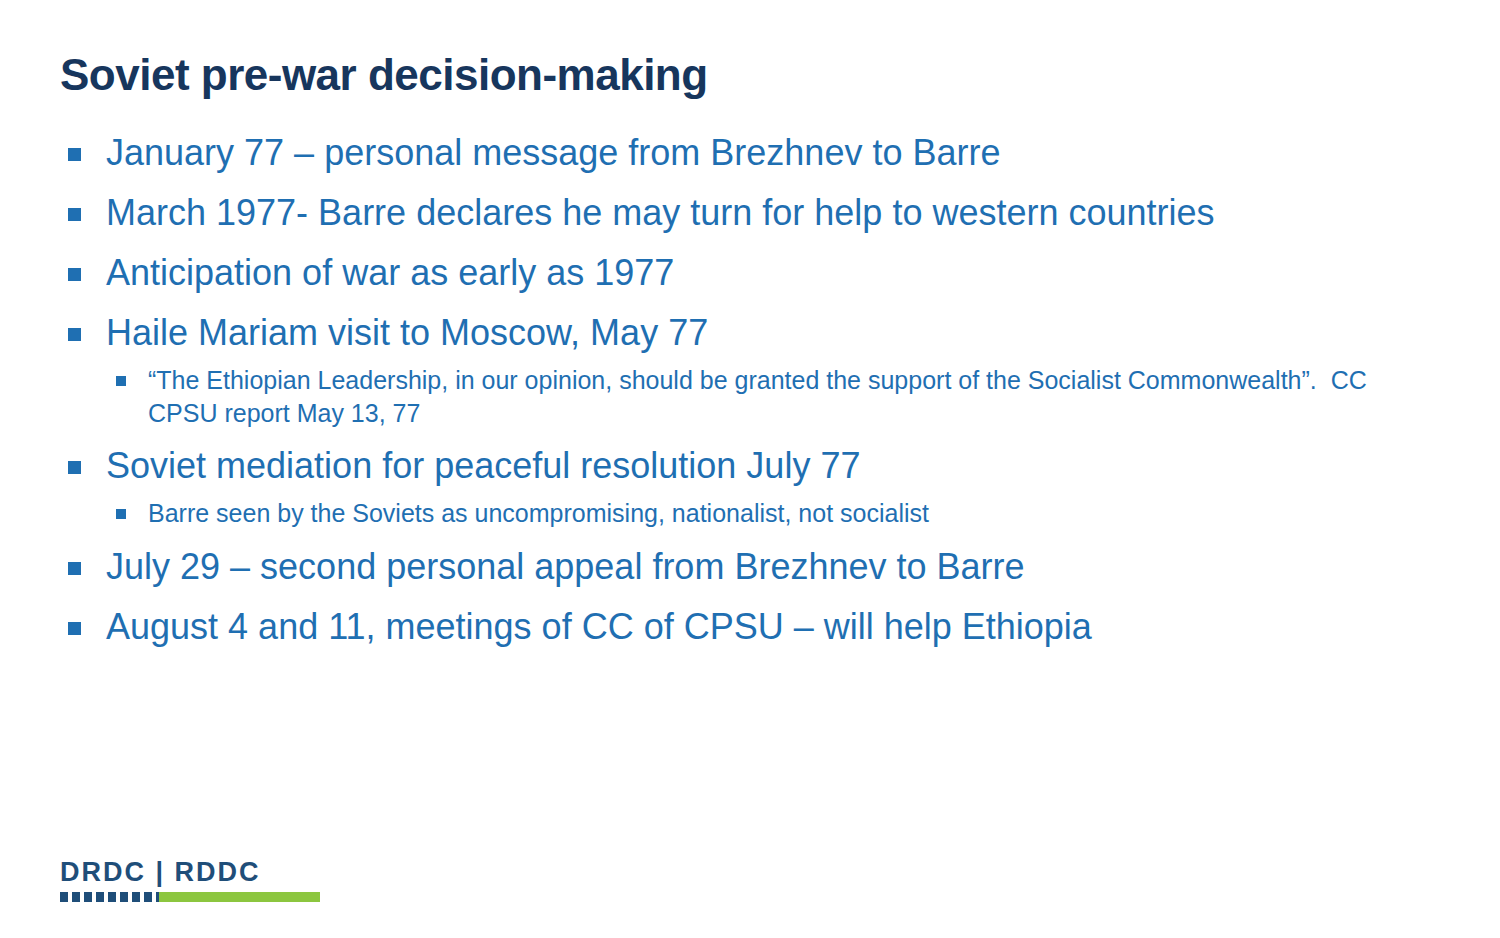Soviet pre-war decision-making
January 77 – personal message from Brezhnev to Barre
March 1977- Barre declares he may turn for help to western countries
Anticipation of war as early as 1977
Haile Mariam visit to Moscow, May 77
“The Ethiopian Leadership, in our opinion, should be granted the support of the Socialist Commonwealth”. CC CPSU report May 13, 77
Soviet mediation for peaceful resolution July 77
Barre seen by the Soviets as uncompromising, nationalist, not socialist
July 29 – second personal appeal from Brezhnev to Barre
August 4 and 11, meetings of CC of CPSU – will help Ethiopia
DRDC | RDDC